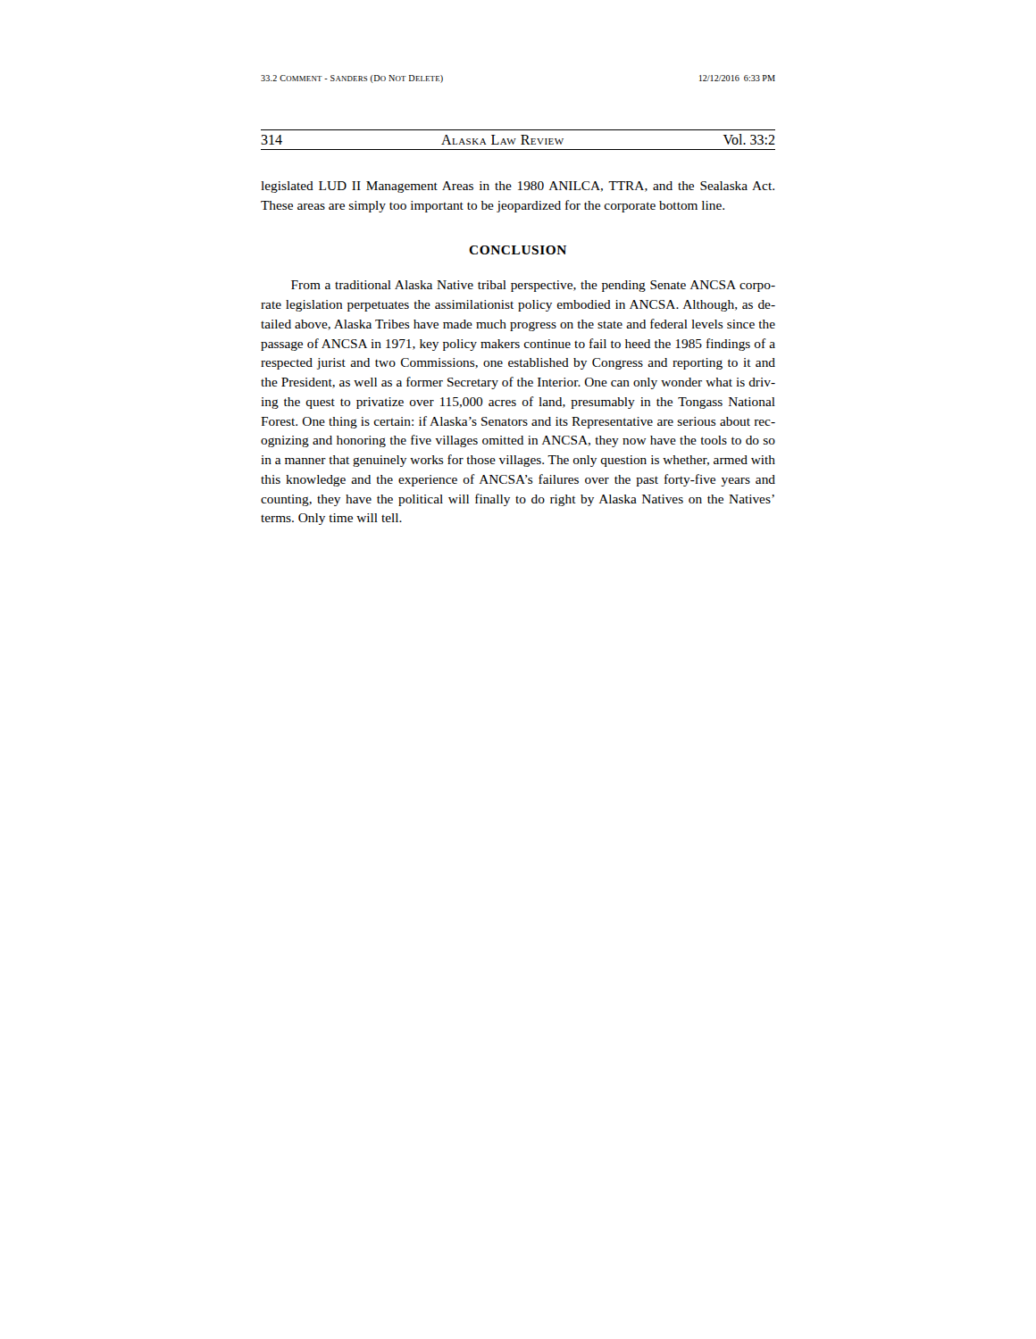33.2 COMMENT - SANDERS (DO NOT DELETE) 12/12/2016 6:33 PM
314 Alaska Law Review Vol. 33:2
legislated LUD II Management Areas in the 1980 ANILCA, TTRA, and the Sealaska Act. These areas are simply too important to be jeopardized for the corporate bottom line.
CONCLUSION
From a traditional Alaska Native tribal perspective, the pending Senate ANCSA corporate legislation perpetuates the assimilationist policy embodied in ANCSA. Although, as detailed above, Alaska Tribes have made much progress on the state and federal levels since the passage of ANCSA in 1971, key policy makers continue to fail to heed the 1985 findings of a respected jurist and two Commissions, one established by Congress and reporting to it and the President, as well as a former Secretary of the Interior. One can only wonder what is driving the quest to privatize over 115,000 acres of land, presumably in the Tongass National Forest. One thing is certain: if Alaska’s Senators and its Representative are serious about recognizing and honoring the five villages omitted in ANCSA, they now have the tools to do so in a manner that genuinely works for those villages. The only question is whether, armed with this knowledge and the experience of ANCSA’s failures over the past forty-five years and counting, they have the political will finally to do right by Alaska Natives on the Natives’ terms. Only time will tell.